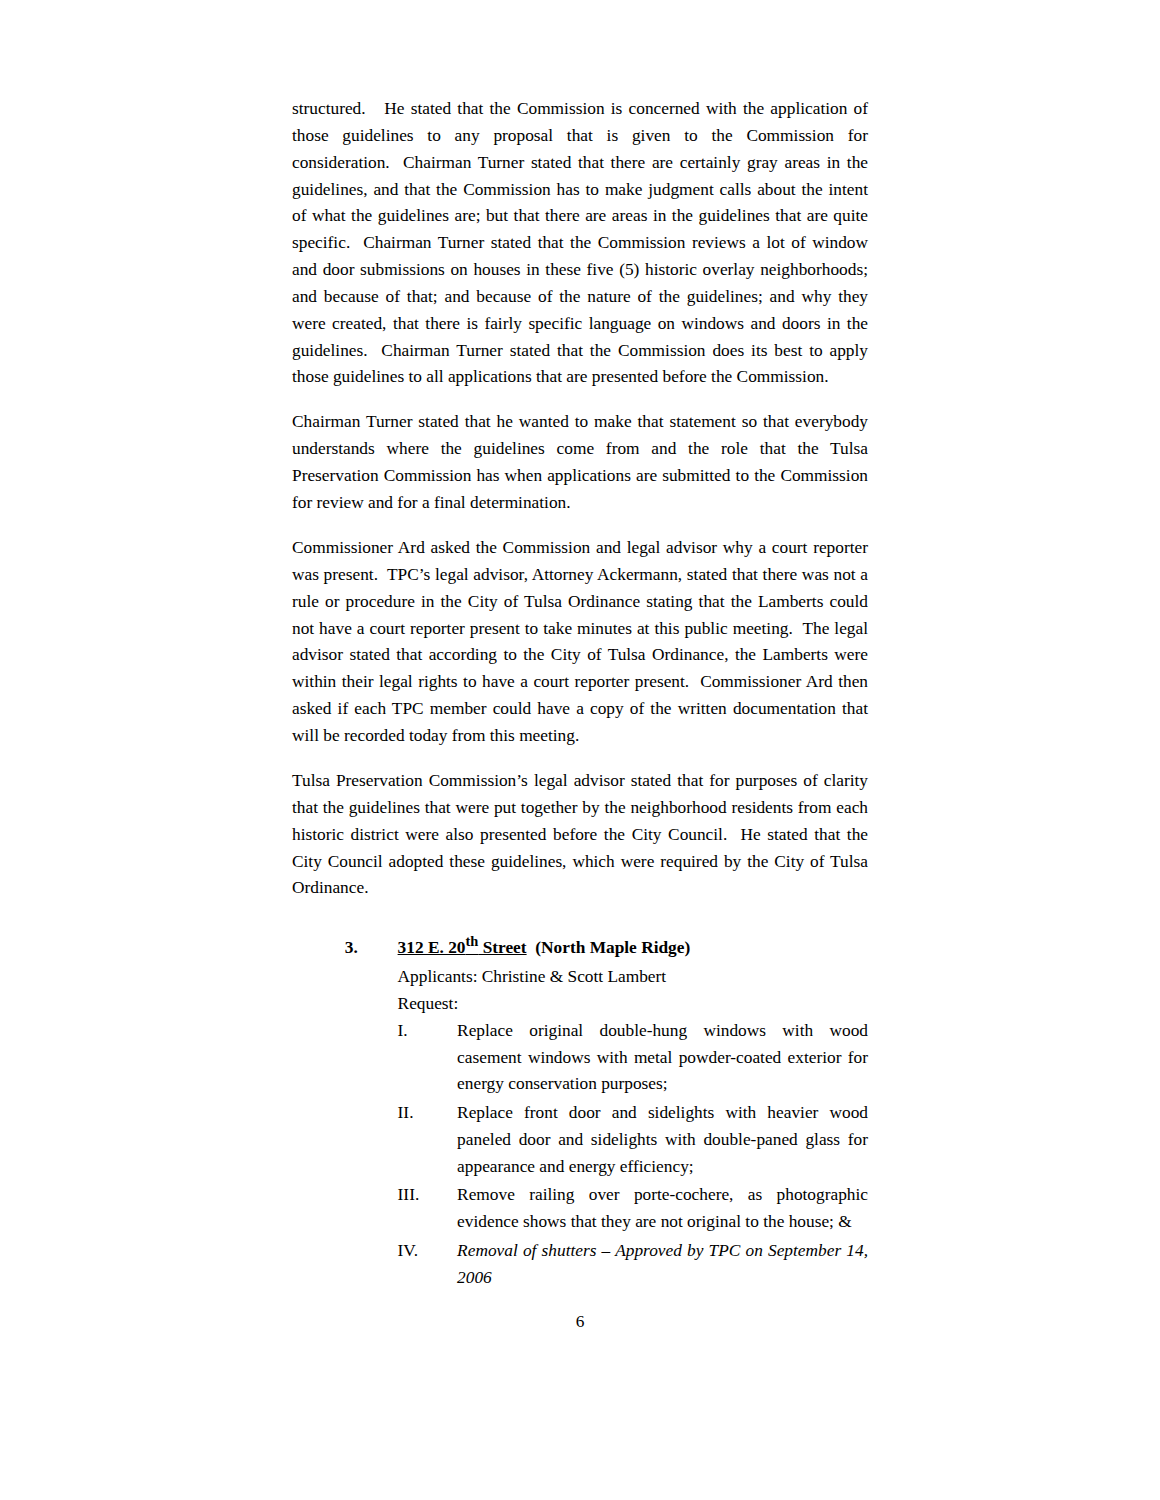structured. He stated that the Commission is concerned with the application of those guidelines to any proposal that is given to the Commission for consideration. Chairman Turner stated that there are certainly gray areas in the guidelines, and that the Commission has to make judgment calls about the intent of what the guidelines are; but that there are areas in the guidelines that are quite specific. Chairman Turner stated that the Commission reviews a lot of window and door submissions on houses in these five (5) historic overlay neighborhoods; and because of that; and because of the nature of the guidelines; and why they were created, that there is fairly specific language on windows and doors in the guidelines. Chairman Turner stated that the Commission does its best to apply those guidelines to all applications that are presented before the Commission.
Chairman Turner stated that he wanted to make that statement so that everybody understands where the guidelines come from and the role that the Tulsa Preservation Commission has when applications are submitted to the Commission for review and for a final determination.
Commissioner Ard asked the Commission and legal advisor why a court reporter was present. TPC’s legal advisor, Attorney Ackermann, stated that there was not a rule or procedure in the City of Tulsa Ordinance stating that the Lamberts could not have a court reporter present to take minutes at this public meeting. The legal advisor stated that according to the City of Tulsa Ordinance, the Lamberts were within their legal rights to have a court reporter present. Commissioner Ard then asked if each TPC member could have a copy of the written documentation that will be recorded today from this meeting.
Tulsa Preservation Commission’s legal advisor stated that for purposes of clarity that the guidelines that were put together by the neighborhood residents from each historic district were also presented before the City Council. He stated that the City Council adopted these guidelines, which were required by the City of Tulsa Ordinance.
3. 312 E. 20th Street (North Maple Ridge)
Applicants: Christine & Scott Lambert
Request:
I. Replace original double-hung windows with wood casement windows with metal powder-coated exterior for energy conservation purposes;
II. Replace front door and sidelights with heavier wood paneled door and sidelights with double-paned glass for appearance and energy efficiency;
III. Remove railing over porte-cochere, as photographic evidence shows that they are not original to the house; &
IV. Removal of shutters – Approved by TPC on September 14, 2006
6